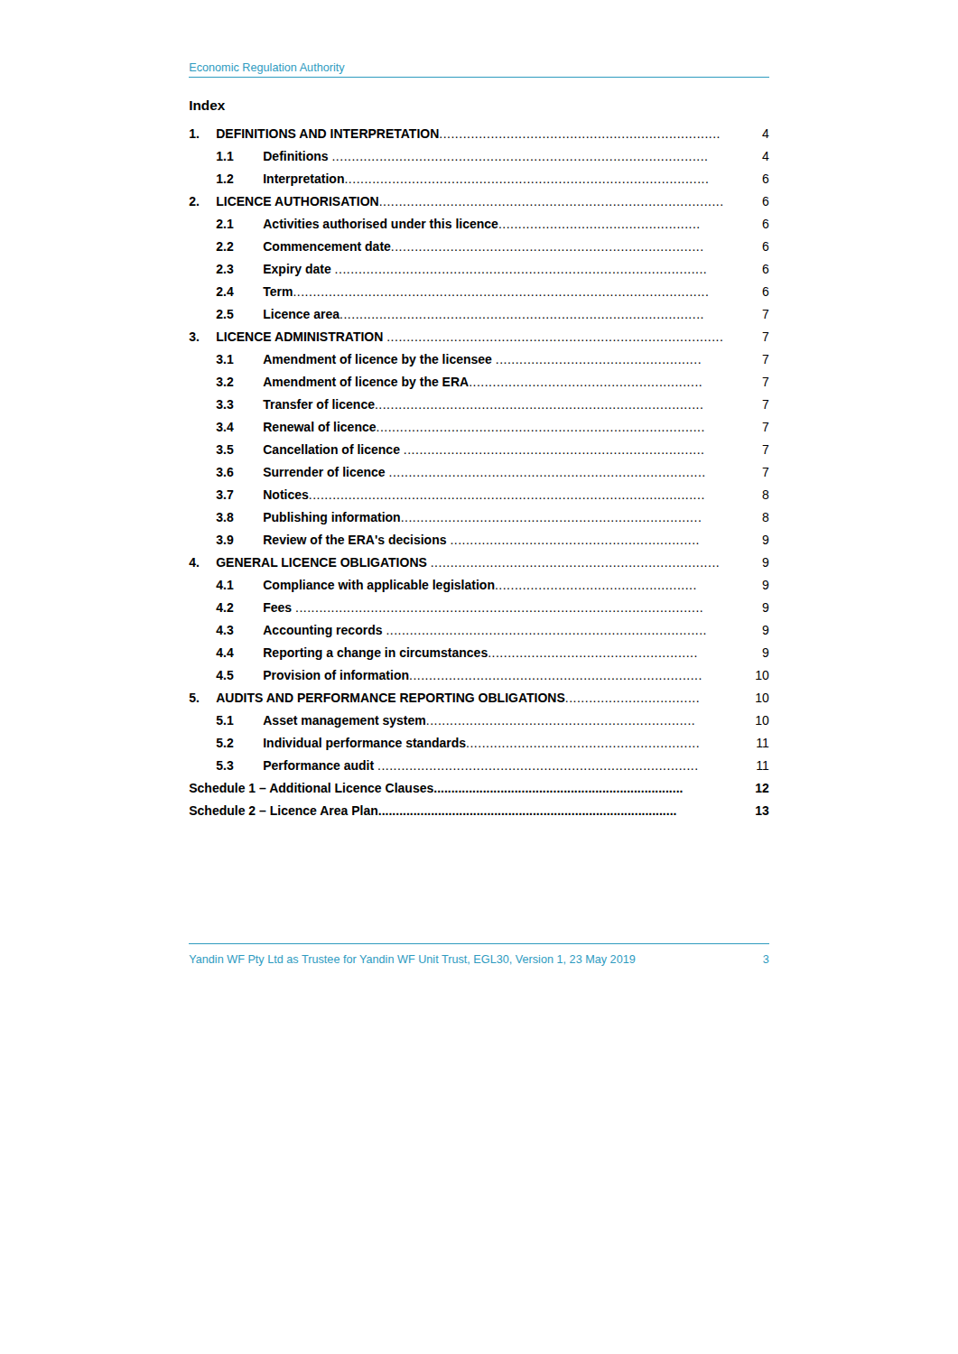Economic Regulation Authority
Index
| 1. | DEFINITIONS AND INTERPRETATION ....................................................................... | 4 |
| | 1.1 | Definitions ............................................................................................... | 4 |
| | 1.2 | Interpretation ............................................................................................ | 6 |
| 2. | LICENCE AUTHORISATION ....................................................................................... | 6 |
| | 2.1 | Activities authorised under this licence ................................................... | 6 |
| | 2.2 | Commencement date ............................................................................... | 6 |
| | 2.3 | Expiry date .............................................................................................. | 6 |
| | 2.4 | Term ......................................................................................................... | 6 |
| | 2.5 | Licence area ............................................................................................ | 7 |
| 3. | LICENCE ADMINISTRATION ..................................................................................... | 7 |
| | 3.1 | Amendment of licence by the licensee .................................................... | 7 |
| | 3.2 | Amendment of licence by the ERA ........................................................... | 7 |
| | 3.3 | Transfer of licence ................................................................................... | 7 |
| | 3.4 | Renewal of licence ................................................................................... | 7 |
| | 3.5 | Cancellation of licence ............................................................................ | 7 |
| | 3.6 | Surrender of licence ................................................................................ | 7 |
| | 3.7 | Notices .................................................................................................... | 8 |
| | 3.8 | Publishing information ............................................................................ | 8 |
| | 3.9 | Review of the ERA's decisions ............................................................... | 9 |
| 4. | GENERAL LICENCE OBLIGATIONS ......................................................................... | 9 |
| | 4.1 | Compliance with applicable legislation ................................................... | 9 |
| | 4.2 | Fees ....................................................................................................... | 9 |
| | 4.3 | Accounting records ................................................................................. | 9 |
| | 4.4 | Reporting a change in circumstances ..................................................... | 9 |
| | 4.5 | Provision of information .......................................................................... | 10 |
| 5. | AUDITS AND PERFORMANCE REPORTING OBLIGATIONS .................................. | 10 |
| | 5.1 | Asset management system .................................................................... | 10 |
| | 5.2 | Individual performance standards ........................................................... | 11 |
| | 5.3 | Performance audit ................................................................................. | 11 |
| Schedule 1 – Additional Licence Clauses ....................................................................... | 12 |
| Schedule 2 – Licence Area Plan ..................................................................................... | 13 |
Yandin WF Pty Ltd as Trustee for Yandin WF Unit Trust, EGL30, Version 1, 23 May 2019 3